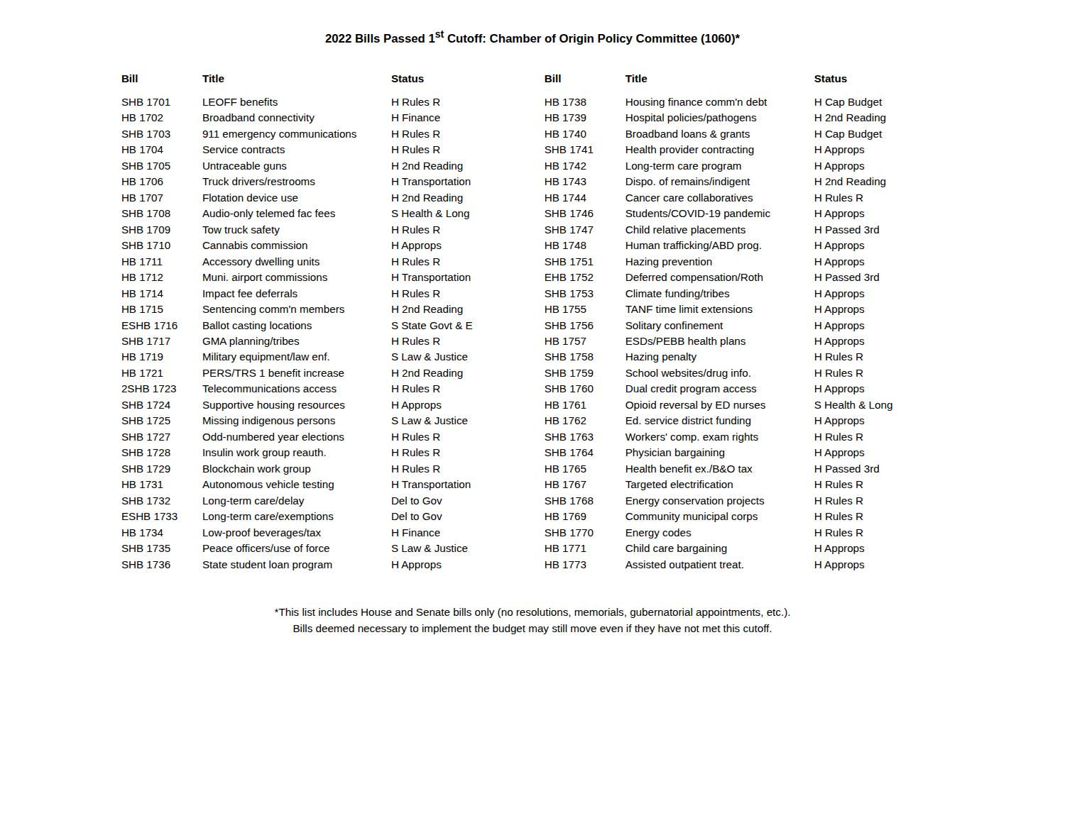2022 Bills Passed 1st Cutoff: Chamber of Origin Policy Committee (1060)*
| Bill | Title | Status | | Bill | Title | Status |
| --- | --- | --- | --- | --- | --- | --- |
| SHB 1701 | LEOFF benefits | H Rules R | | HB 1738 | Housing finance comm'n debt | H Cap Budget |
| HB 1702 | Broadband connectivity | H Finance | | HB 1739 | Hospital policies/pathogens | H 2nd Reading |
| SHB 1703 | 911 emergency communications | H Rules R | | HB 1740 | Broadband loans & grants | H Cap Budget |
| HB 1704 | Service contracts | H Rules R | | SHB 1741 | Health provider contracting | H Approps |
| SHB 1705 | Untraceable guns | H 2nd Reading | | HB 1742 | Long-term care program | H Approps |
| HB 1706 | Truck drivers/restrooms | H Transportation | | HB 1743 | Dispo. of remains/indigent | H 2nd Reading |
| HB 1707 | Flotation device use | H 2nd Reading | | HB 1744 | Cancer care collaboratives | H Rules R |
| SHB 1708 | Audio-only telemed fac fees | S Health & Long | | SHB 1746 | Students/COVID-19 pandemic | H Approps |
| SHB 1709 | Tow truck safety | H Rules R | | SHB 1747 | Child relative placements | H Passed 3rd |
| SHB 1710 | Cannabis commission | H Approps | | HB 1748 | Human trafficking/ABD prog. | H Approps |
| HB 1711 | Accessory dwelling units | H Rules R | | SHB 1751 | Hazing prevention | H Approps |
| HB 1712 | Muni. airport commissions | H Transportation | | EHB 1752 | Deferred compensation/Roth | H Passed 3rd |
| HB 1714 | Impact fee deferrals | H Rules R | | SHB 1753 | Climate funding/tribes | H Approps |
| HB 1715 | Sentencing comm'n members | H 2nd Reading | | HB 1755 | TANF time limit extensions | H Approps |
| ESHB 1716 | Ballot casting locations | S State Govt & E | | SHB 1756 | Solitary confinement | H Approps |
| SHB 1717 | GMA planning/tribes | H Rules R | | HB 1757 | ESDs/PEBB health plans | H Approps |
| HB 1719 | Military equipment/law enf. | S Law & Justice | | SHB 1758 | Hazing penalty | H Rules R |
| HB 1721 | PERS/TRS 1 benefit increase | H 2nd Reading | | SHB 1759 | School websites/drug info. | H Rules R |
| 2SHB 1723 | Telecommunications access | H Rules R | | SHB 1760 | Dual credit program access | H Approps |
| SHB 1724 | Supportive housing resources | H Approps | | HB 1761 | Opioid reversal by ED nurses | S Health & Long |
| SHB 1725 | Missing indigenous persons | S Law & Justice | | HB 1762 | Ed. service district funding | H Approps |
| SHB 1727 | Odd-numbered year elections | H Rules R | | SHB 1763 | Workers' comp. exam rights | H Rules R |
| SHB 1728 | Insulin work group reauth. | H Rules R | | SHB 1764 | Physician bargaining | H Approps |
| SHB 1729 | Blockchain work group | H Rules R | | HB 1765 | Health benefit ex./B&O tax | H Passed 3rd |
| HB 1731 | Autonomous vehicle testing | H Transportation | | HB 1767 | Targeted electrification | H Rules R |
| SHB 1732 | Long-term care/delay | Del to Gov | | SHB 1768 | Energy conservation projects | H Rules R |
| ESHB 1733 | Long-term care/exemptions | Del to Gov | | HB 1769 | Community municipal corps | H Rules R |
| HB 1734 | Low-proof beverages/tax | H Finance | | SHB 1770 | Energy codes | H Rules R |
| SHB 1735 | Peace officers/use of force | S Law & Justice | | HB 1771 | Child care bargaining | H Approps |
| SHB 1736 | State student loan program | H Approps | | HB 1773 | Assisted outpatient treat. | H Approps |
*This list includes House and Senate bills only (no resolutions, memorials, gubernatorial appointments, etc.).
Bills deemed necessary to implement the budget may still move even if they have not met this cutoff.